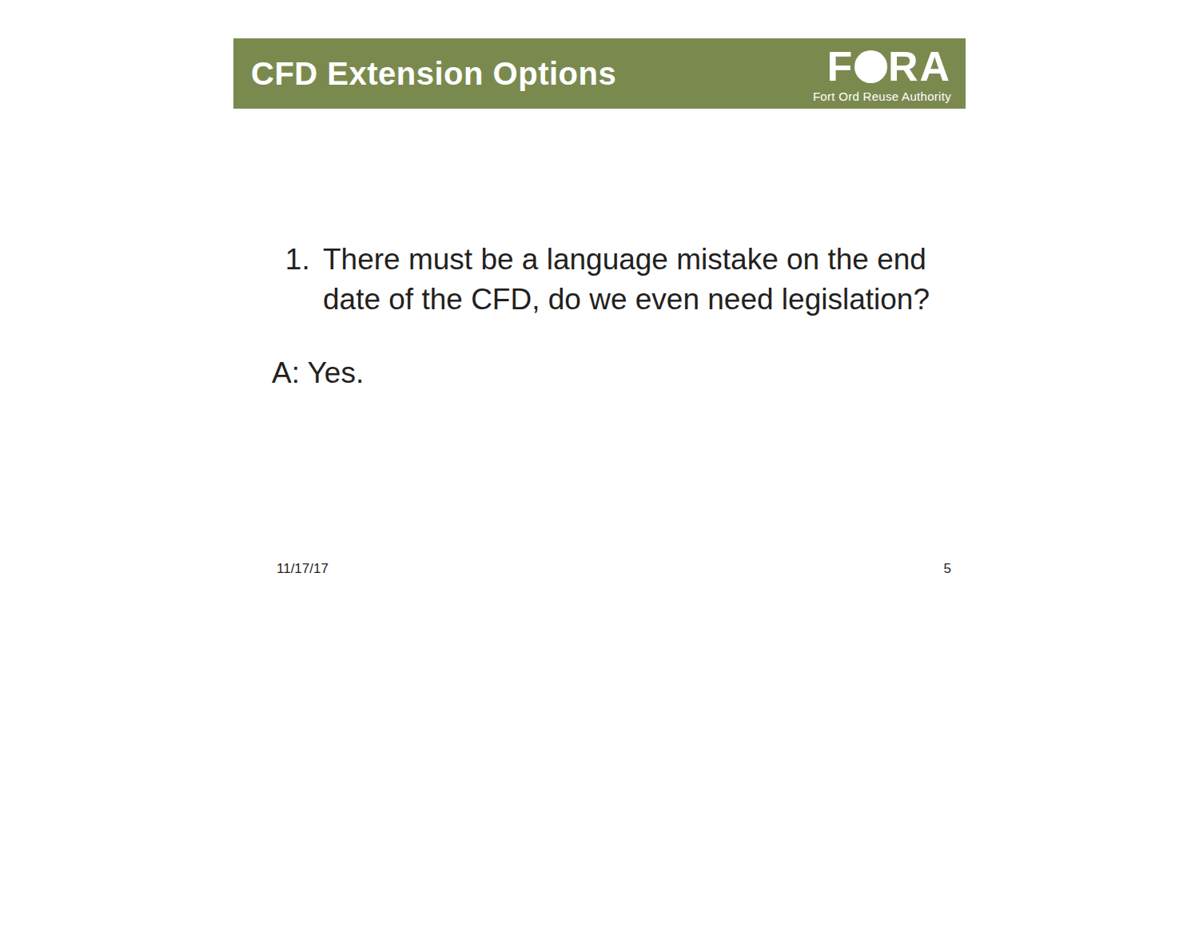CFD Extension Options
F RA
Fort Ord Reuse Authority
There must be a language mistake on the end date of the CFD, do we even need legislation?
A: Yes.
11/17/17 5